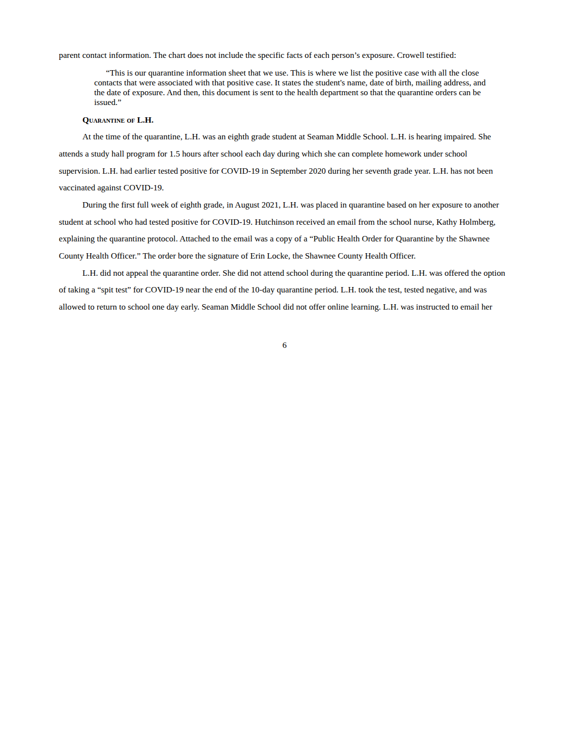parent contact information. The chart does not include the specific facts of each person’s exposure. Crowell testified:
“This is our quarantine information sheet that we use. This is where we list the positive case with all the close contacts that were associated with that positive case. It states the student's name, date of birth, mailing address, and the date of exposure. And then, this document is sent to the health department so that the quarantine orders can be issued.”
Quarantine of L.H.
At the time of the quarantine, L.H. was an eighth grade student at Seaman Middle School. L.H. is hearing impaired. She attends a study hall program for 1.5 hours after school each day during which she can complete homework under school supervision. L.H. had earlier tested positive for COVID-19 in September 2020 during her seventh grade year. L.H. has not been vaccinated against COVID-19.
During the first full week of eighth grade, in August 2021, L.H. was placed in quarantine based on her exposure to another student at school who had tested positive for COVID-19. Hutchinson received an email from the school nurse, Kathy Holmberg, explaining the quarantine protocol. Attached to the email was a copy of a “Public Health Order for Quarantine by the Shawnee County Health Officer.” The order bore the signature of Erin Locke, the Shawnee County Health Officer.
L.H. did not appeal the quarantine order. She did not attend school during the quarantine period. L.H. was offered the option of taking a “spit test” for COVID-19 near the end of the 10-day quarantine period. L.H. took the test, tested negative, and was allowed to return to school one day early. Seaman Middle School did not offer online learning. L.H. was instructed to email her
6